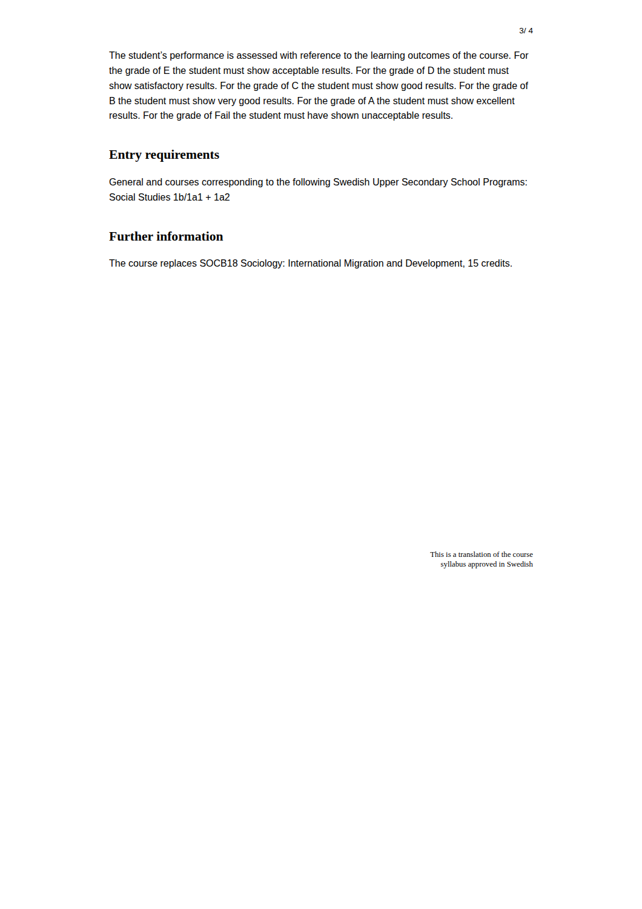3/ 4
The student’s performance is assessed with reference to the learning outcomes of the course. For the grade of E the student must show acceptable results. For the grade of D the student must show satisfactory results. For the grade of C the student must show good results. For the grade of B the student must show very good results. For the grade of A the student must show excellent results. For the grade of Fail the student must have shown unacceptable results.
Entry requirements
General and courses corresponding to the following Swedish Upper Secondary School Programs: Social Studies 1b/1a1 + 1a2
Further information
The course replaces SOCB18 Sociology: International Migration and Development, 15 credits.
This is a translation of the course
syllabus approved in Swedish